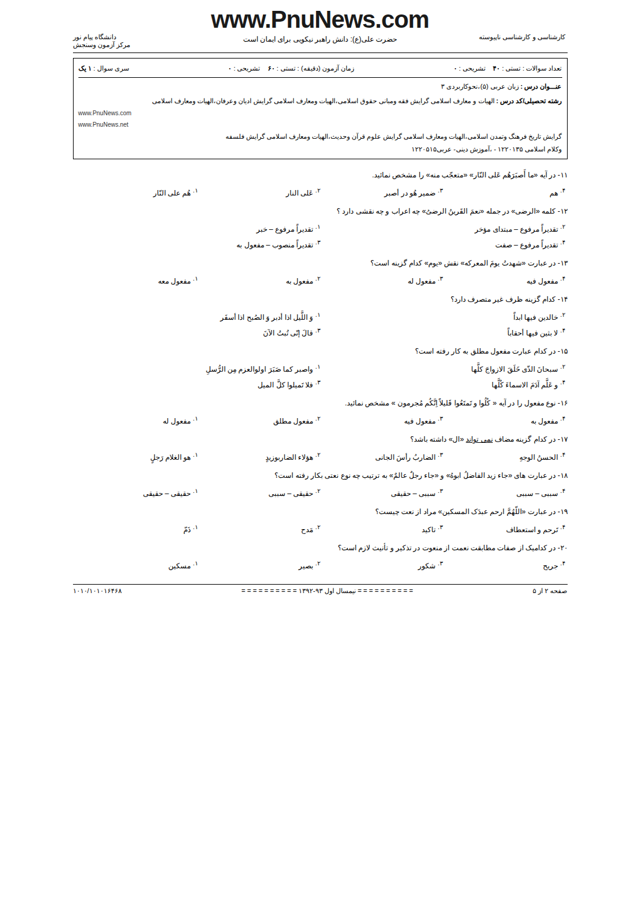www.PnuNews.com
کارشناسی و کارشناسی ناپیوسته
حضرت علی(ع): دانش راهبر نیکویی برای ایمان است
دانشگاه پیام نور
مرکز آزمون وسنجش
تعداد سوالات : تستی : ۴۰ تشریحی : ۰ زمان آزمون (دقیقه) : تستی : ۶۰ تشریحی : ۰ سری سوال : ۱ یک
عنـــوان درس : زبان عربی (۵)،نحوکاربردی ۳
رشته تحصیلی/کد درس : الهیات و معارف اسلامی گرایش فقه ومبانی حقوق اسلامی،الهیات ومعارف اسلامی گرایش ادیان وعرفان،الهیات ومعارف اسلامی
www.PnuNews.com
www.PnuNews.net
گرایش تاریخ فرهنگ وتمدن اسلامی،الهیات ومعارف اسلامی گرایش علوم قرآن وحدیث،الهیات ومعارف اسلامی گرایش فلسفه
وکلام اسلامی ۱۲۲۰۱۳۵ - ،آموزش دینی- عربی۱۲۲۰۵۱۵
۱۱- در آیه «ما أَصبَرَهُم عَلی النّار» «متعجّب منه» را مشخص نمائید.
۴. هم
۳. ضمیر هُو در أصبر
۲. عَلی النار
۱. هُم علی النّار
۱۲- کلمه «الرضی» در جمله «نعمَ القَرینُ الرضیُ» چه اعراب و چه نقشی دارد ؟
۲. تقدیراً مرفوع – مبتدای مؤخر
۱. تقدیراً مرفوع – خبر
۴. تقدیراً مرفوع – صفت
۳. تقدیراً منصوب – مفعول به
۱۳- در عبارت «شهدتُ یومَ المعرکه» نقش «یوم» کدام گزینه است؟
۴. مفعول فیه
۳. مفعول له
۲. مفعول به
۱. مفعول معه
۱۴- کدام گزینه ظرف غیر متصرف دارد؟
۲. خالدین فیها ابداً
۱. وَ اللَّیل اذا أدبر وَ الصُبح اذا أسفَر
۴. لا بثین فیها أحقاباً
۳. قالَ إنّی تُبتُ الآنَ
۱۵- در کدام عبارت مفعول مطلق به کار رفته است؟
۲. سبحانَ الذّی خَلَقَ الازواجَ کلَّها
۱. واصبر کما صَبَرَ اولوالعزم مِن الرُّسلِ
۴. و عَلَّم آدَمَ الاسماءَ کُلَّها
۳. فلا تَمیلوا کلَّ المیل
۱۶- نوع مفعول را در آیه « کُلُوا و تَمتَعُوا قَلیلاً اِنَّکُم مُجرمون » مشخص نمائید.
۴. مفعول به
۳. مفعول فیه
۲. مفعول مطلق
۱. مفعول له
۱۷- در کدام گزینه مضاف نمی تواند «ال» داشته باشد؟
۴. الحسنُ الوجهِ
۳. الضاربُ رأسَ الجانی
۲. هؤلاء الضاربوزیدٍ
۱. هو الغلام رَجلٍ
۱۸- در عبارت های «جاء زید الفاضلُ ابوهُ» و «جاء رجلٌ عالمٌ» به ترتیب چه نوع نعتی بکار رفته است؟
۴. سببی – سببی
۳. سببی – حقیقی
۲. حقیقی – سببی
۱. حقیقی – حقیقی
۱۹- در عبارت «اللّهُمَّ ارحم عبدَک المسکین» مراد از نعت چیست؟
۴. تَرحم و استعطاف
۳. تاکید
۲. مَدح
۱. ذَمّ
۲۰- در کدامیک از صفات مطابقت نعمت از منعوت در تذکیر و تأنیث لازم است؟
۴. جریح
۳. شکور
۲. بصیر
۱. مسکین
صفحه ۲ از ۵ = = = = = = = = = = نیمسال اول ۹۳-۱۳۹۲ = = = = = = = = = = ۱۰۱۰/۱۰۱۰۱۶۴۶۸